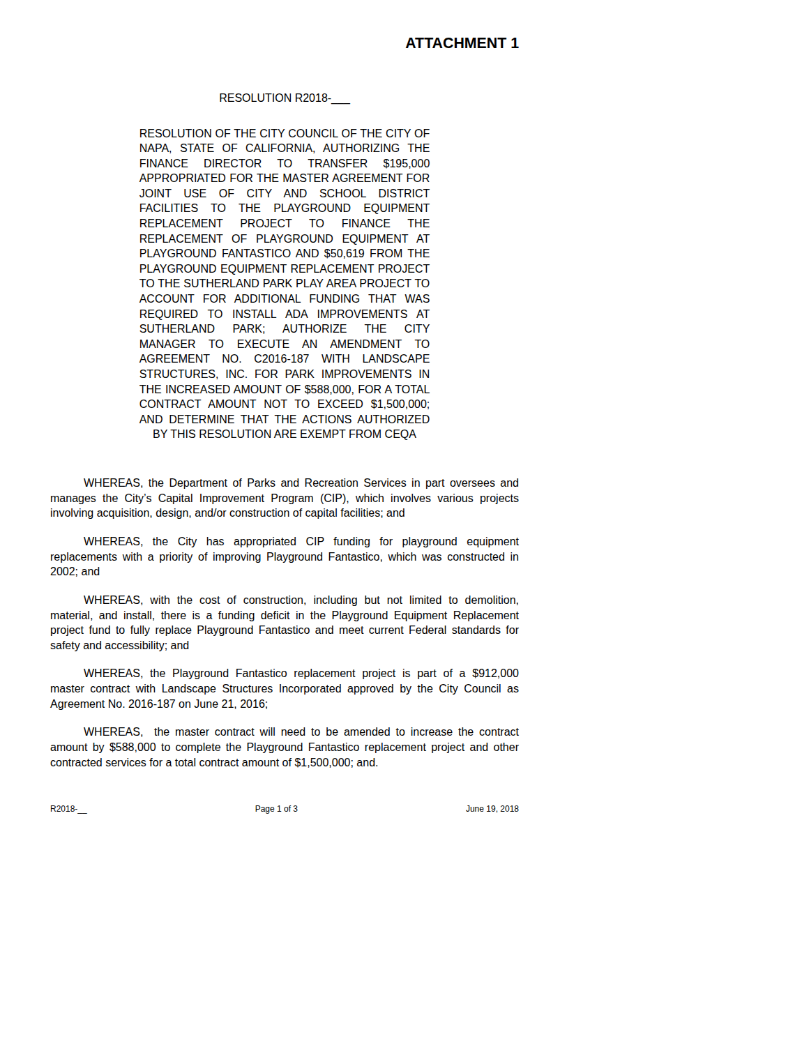ATTACHMENT 1
RESOLUTION R2018-___
RESOLUTION OF THE CITY COUNCIL OF THE CITY OF NAPA, STATE OF CALIFORNIA, AUTHORIZING THE FINANCE DIRECTOR TO TRANSFER $195,000 APPROPRIATED FOR THE MASTER AGREEMENT FOR JOINT USE OF CITY AND SCHOOL DISTRICT FACILITIES TO THE PLAYGROUND EQUIPMENT REPLACEMENT PROJECT TO FINANCE THE REPLACEMENT OF PLAYGROUND EQUIPMENT AT PLAYGROUND FANTASTICO AND $50,619 FROM THE PLAYGROUND EQUIPMENT REPLACEMENT PROJECT TO THE SUTHERLAND PARK PLAY AREA PROJECT TO ACCOUNT FOR ADDITIONAL FUNDING THAT WAS REQUIRED TO INSTALL ADA IMPROVEMENTS AT SUTHERLAND PARK; AUTHORIZE THE CITY MANAGER TO EXECUTE AN AMENDMENT TO AGREEMENT NO. C2016-187 WITH LANDSCAPE STRUCTURES, INC. FOR PARK IMPROVEMENTS IN THE INCREASED AMOUNT OF $588,000, FOR A TOTAL CONTRACT AMOUNT NOT TO EXCEED $1,500,000; AND DETERMINE THAT THE ACTIONS AUTHORIZED BY THIS RESOLUTION ARE EXEMPT FROM CEQA
WHEREAS, the Department of Parks and Recreation Services in part oversees and manages the City’s Capital Improvement Program (CIP), which involves various projects involving acquisition, design, and/or construction of capital facilities; and
WHEREAS, the City has appropriated CIP funding for playground equipment replacements with a priority of improving Playground Fantastico, which was constructed in 2002; and
WHEREAS, with the cost of construction, including but not limited to demolition, material, and install, there is a funding deficit in the Playground Equipment Replacement project fund to fully replace Playground Fantastico and meet current Federal standards for safety and accessibility; and
WHEREAS, the Playground Fantastico replacement project is part of a $912,000 master contract with Landscape Structures Incorporated approved by the City Council as Agreement No. 2016-187 on June 21, 2016;
WHEREAS, the master contract will need to be amended to increase the contract amount by $588,000 to complete the Playground Fantastico replacement project and other contracted services for a total contract amount of $1,500,000; and.
R2018-__ Page 1 of 3 June 19, 2018